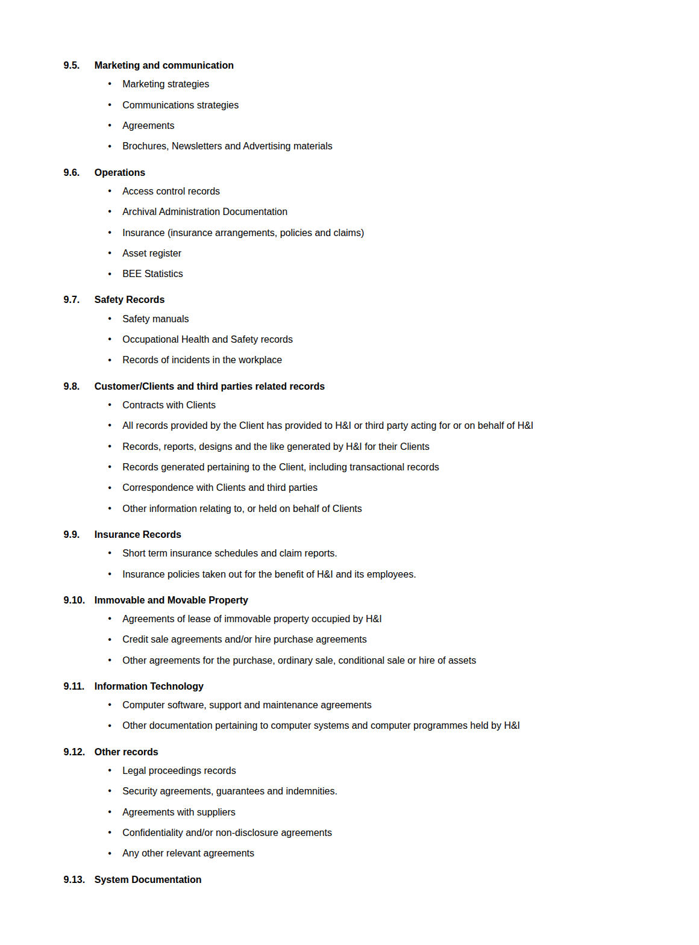9.5. Marketing and communication
Marketing strategies
Communications strategies
Agreements
Brochures, Newsletters and Advertising materials
9.6. Operations
Access control records
Archival Administration Documentation
Insurance (insurance arrangements, policies and claims)
Asset register
BEE Statistics
9.7. Safety Records
Safety manuals
Occupational Health and Safety records
Records of incidents in the workplace
9.8. Customer/Clients and third parties related records
Contracts with Clients
All records provided by the Client has provided to H&I or third party acting for or on behalf of H&I
Records, reports, designs and the like generated by H&I for their Clients
Records generated pertaining to the Client, including transactional records
Correspondence with Clients and third parties
Other information relating to, or held on behalf of Clients
9.9. Insurance Records
Short term insurance schedules and claim reports.
Insurance policies taken out for the benefit of H&I and its employees.
9.10. Immovable and Movable Property
Agreements of lease of immovable property occupied by H&I
Credit sale agreements and/or hire purchase agreements
Other agreements for the purchase, ordinary sale, conditional sale or hire of assets
9.11. Information Technology
Computer software, support and maintenance agreements
Other documentation pertaining to computer systems and computer programmes held by H&I
9.12. Other records
Legal proceedings records
Security agreements, guarantees and indemnities.
Agreements with suppliers
Confidentiality and/or non-disclosure agreements
Any other relevant agreements
9.13. System Documentation